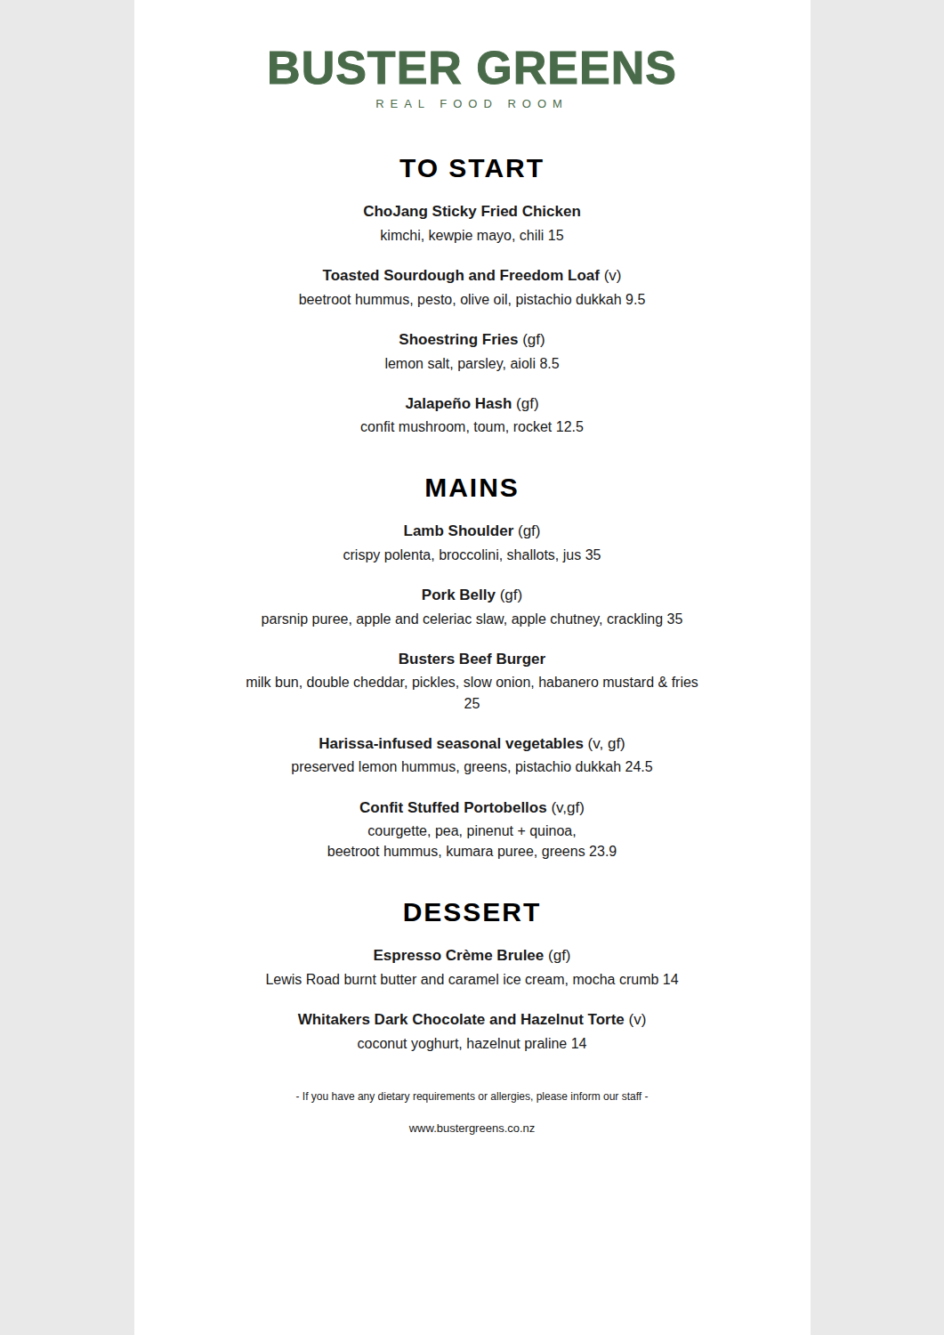Buster Greens
Real Food Room
To Start
ChoJang Sticky Fried Chicken kimchi, kewpie mayo, chili 15
Toasted Sourdough and Freedom Loaf (v) beetroot hummus, pesto, olive oil, pistachio dukkah 9.5
Shoestring Fries (gf) lemon salt, parsley, aioli 8.5
Jalapeño Hash (gf) confit mushroom, toum, rocket 12.5
Mains
Lamb Shoulder (gf) crispy polenta, broccolini, shallots, jus 35
Pork Belly (gf) parsnip puree, apple and celeriac slaw, apple chutney, crackling 35
Busters Beef Burger milk bun, double cheddar, pickles, slow onion, habanero mustard & fries 25
Harissa-infused seasonal vegetables (v, gf) preserved lemon hummus, greens, pistachio dukkah 24.5
Confit Stuffed Portobellos (v,gf) courgette, pea, pinenut + quinoa,
beetroot hummus, kumara puree, greens 23.9
Dessert
Espresso Crème Brulee (gf) Lewis Road burnt butter and caramel ice cream, mocha crumb 14
Whitakers Dark Chocolate and Hazelnut Torte (v) coconut yoghurt, hazelnut praline 14
- If you have any dietary requirements or allergies, please inform our staff -
www.bustergreens.co.nz